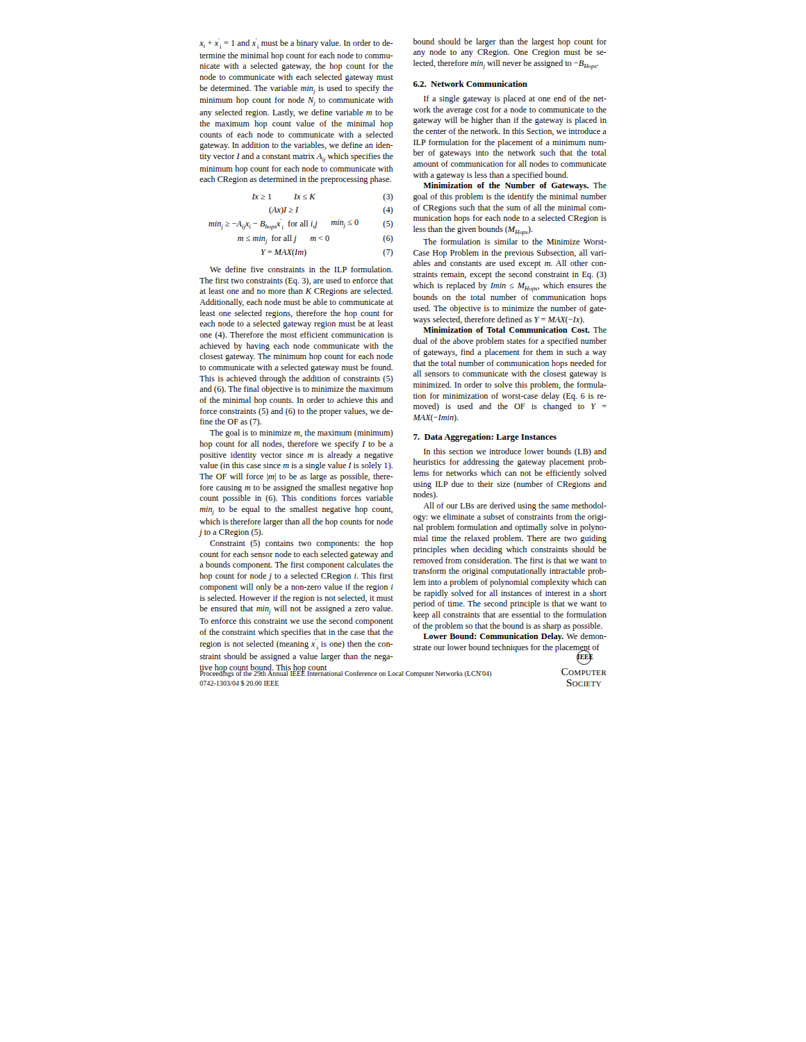xi + x′i = 1 and x′i must be a binary value. In order to determine the minimal hop count for each node to communicate with a selected gateway, the hop count for the node to communicate with each selected gateway must be determined. The variable minj is used to specify the minimum hop count for node Nj to communicate with any selected region. Lastly, we define variable m to be the maximum hop count value of the minimal hop counts of each node to communicate with a selected gateway. In addition to the variables, we define an identity vector I and a constant matrix Aij which specifies the minimum hop count for each node to communicate with each CRegion as determined in the preprocessing phase.
Ix ≥ 1 Ix ≤ K
(3)
(Ax)I ≥ I
(4)
minj ≥ −Aijxi − Bhops x′i for all i,j minj ≤ 0
(5)
m ≤ minj for all j m < 0
(6)
Y = MAX(Im)
(7)
We define five constraints in the ILP formulation. The first two constraints (Eq. 3), are used to enforce that at least one and no more than K CRegions are selected. Additionally, each node must be able to communicate at least one selected regions, therefore the hop count for each node to a selected gateway region must be at least one (4). Therefore the most efficient communication is achieved by having each node communicate with the closest gateway. The minimum hop count for each node to communicate with a selected gateway must be found. This is achieved through the addition of constraints (5) and (6). The final objective is to minimize the maximum of the minimal hop counts. In order to achieve this and force constraints (5) and (6) to the proper values, we define the OF as (7).
The goal is to minimize m, the maximum (minimum) hop count for all nodes, therefore we specify I to be a positive identity vector since m is already a negative value (in this case since m is a single value I is solely 1). The OF will force |m| to be as large as possible, therefore causing m to be assigned the smallest negative hop count possible in (6). This conditions forces variable minj to be equal to the smallest negative hop count, which is therefore larger than all the hop counts for node j to a CRegion (5).
Constraint (5) contains two components: the hop count for each sensor node to each selected gateway and a bounds component. The first component calculates the hop count for node j to a selected CRegion i. This first component will only be a non-zero value if the region i is selected. However if the region is not selected, it must be ensured that minj will not be assigned a zero value. To enforce this constraint we use the second component of the constraint which specifies that in the case that the region is not selected (meaning x′i is one) then the constraint should be assigned a value larger than the negative hop count bound. This hop count
bound should be larger than the largest hop count for any node to any CRegion. One Cregion must be selected, therefore minj will never be assigned to −BHops.
6.2. Network Communication
If a single gateway is placed at one end of the network the average cost for a node to communicate to the gateway will be higher than if the gateway is placed in the center of the network. In this Section, we introduce a ILP formulation for the placement of a minimum number of gateways into the network such that the total amount of communication for all nodes to communicate with a gateway is less than a specified bound.
Minimization of the Number of Gateways. The goal of this problem is the identify the minimal number of CRegions such that the sum of all the minimal communication hops for each node to a selected CRegion is less than the given bounds (MHops).
The formulation is similar to the Minimize Worst-Case Hop Problem in the previous Subsection, all variables and constants are used except m. All other constraints remain, except the second constraint in Eq. (3) which is replaced by Imin ≤ MHops, which ensures the bounds on the total number of communication hops used. The objective is to minimize the number of gateways selected, therefore defined as Y = MAX(−Ix).
Minimization of Total Communication Cost. The dual of the above problem states for a specified number of gateways, find a placement for them in such a way that the total number of communication hops needed for all sensors to communicate with the closest gateway is minimized. In order to solve this problem, the formulation for minimization of worst-case delay (Eq. 6 is removed) is used and the OF is changed to Y = MAX(−Imin).
7. Data Aggregation: Large Instances
In this section we introduce lower bounds (LB) and heuristics for addressing the gateway placement problems for networks which can not be efficiently solved using ILP due to their size (number of CRegions and nodes).
All of our LBs are derived using the same methodology: we eliminate a subset of constraints from the original problem formulation and optimally solve in polynomial time the relaxed problem. There are two guiding principles when deciding which constraints should be removed from consideration. The first is that we want to transform the original computationally intractable problem into a problem of polynomial complexity which can be rapidly solved for all instances of interest in a short period of time. The second principle is that we want to keep all constraints that are essential to the formulation of the problem so that the bound is as sharp as possible.
Lower Bound: Communication Delay. We demonstrate our lower bound techniques for the placement of
Proceedings of the 29th Annual IEEE International Conference on Local Computer Networks (LCN'04)
0742-1303/04 $ 20.00 IEEE
IEEE
Computer Society